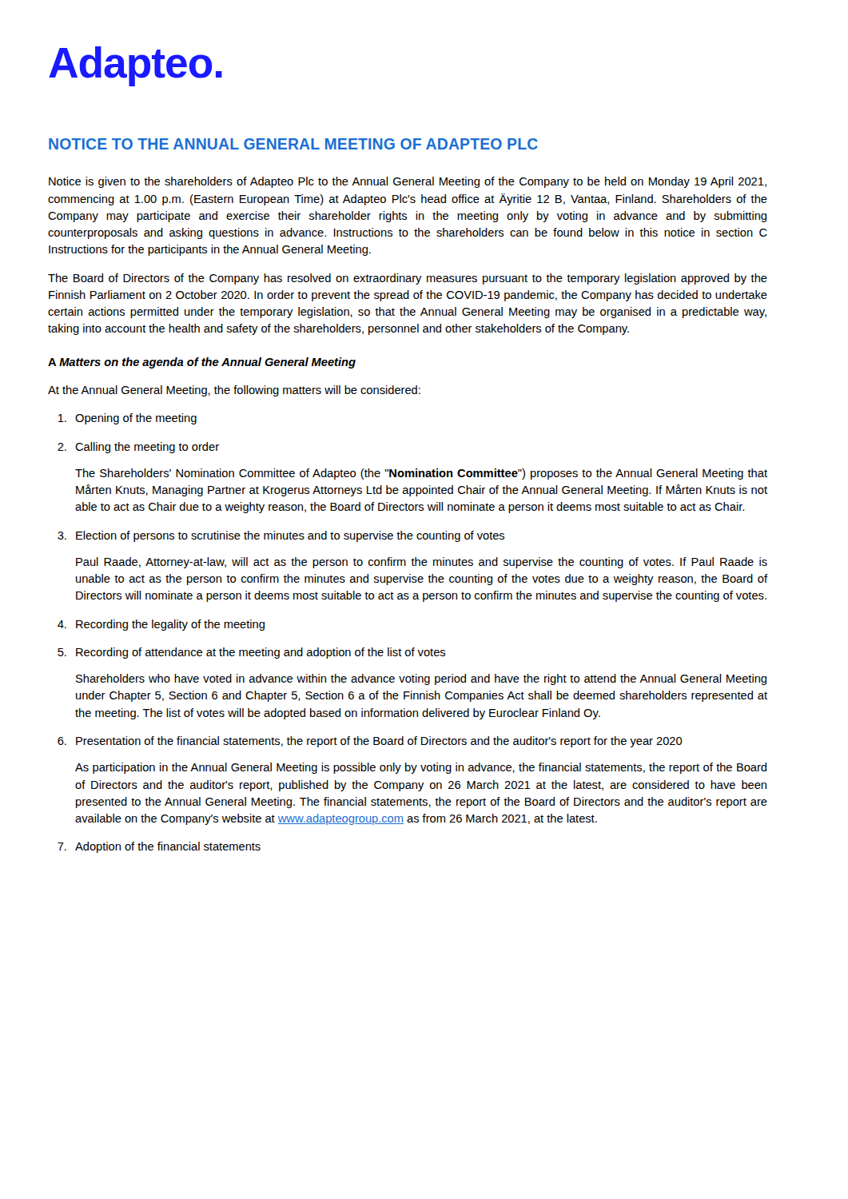Adapteo.
NOTICE TO THE ANNUAL GENERAL MEETING OF ADAPTEO PLC
Notice is given to the shareholders of Adapteo Plc to the Annual General Meeting of the Company to be held on Monday 19 April 2021, commencing at 1.00 p.m. (Eastern European Time) at Adapteo Plc's head office at Äyritie 12 B, Vantaa, Finland. Shareholders of the Company may participate and exercise their shareholder rights in the meeting only by voting in advance and by submitting counterproposals and asking questions in advance. Instructions to the shareholders can be found below in this notice in section C Instructions for the participants in the Annual General Meeting.
The Board of Directors of the Company has resolved on extraordinary measures pursuant to the temporary legislation approved by the Finnish Parliament on 2 October 2020. In order to prevent the spread of the COVID-19 pandemic, the Company has decided to undertake certain actions permitted under the temporary legislation, so that the Annual General Meeting may be organised in a predictable way, taking into account the health and safety of the shareholders, personnel and other stakeholders of the Company.
A Matters on the agenda of the Annual General Meeting
At the Annual General Meeting, the following matters will be considered:
Opening of the meeting
Calling the meeting to order
The Shareholders' Nomination Committee of Adapteo (the "Nomination Committee") proposes to the Annual General Meeting that Mårten Knuts, Managing Partner at Krogerus Attorneys Ltd be appointed Chair of the Annual General Meeting. If Mårten Knuts is not able to act as Chair due to a weighty reason, the Board of Directors will nominate a person it deems most suitable to act as Chair.
Election of persons to scrutinise the minutes and to supervise the counting of votes
Paul Raade, Attorney-at-law, will act as the person to confirm the minutes and supervise the counting of votes. If Paul Raade is unable to act as the person to confirm the minutes and supervise the counting of the votes due to a weighty reason, the Board of Directors will nominate a person it deems most suitable to act as a person to confirm the minutes and supervise the counting of votes.
Recording the legality of the meeting
Recording of attendance at the meeting and adoption of the list of votes
Shareholders who have voted in advance within the advance voting period and have the right to attend the Annual General Meeting under Chapter 5, Section 6 and Chapter 5, Section 6 a of the Finnish Companies Act shall be deemed shareholders represented at the meeting. The list of votes will be adopted based on information delivered by Euroclear Finland Oy.
Presentation of the financial statements, the report of the Board of Directors and the auditor's report for the year 2020
As participation in the Annual General Meeting is possible only by voting in advance, the financial statements, the report of the Board of Directors and the auditor's report, published by the Company on 26 March 2021 at the latest, are considered to have been presented to the Annual General Meeting. The financial statements, the report of the Board of Directors and the auditor's report are available on the Company's website at www.adapteogroup.com as from 26 March 2021, at the latest.
Adoption of the financial statements